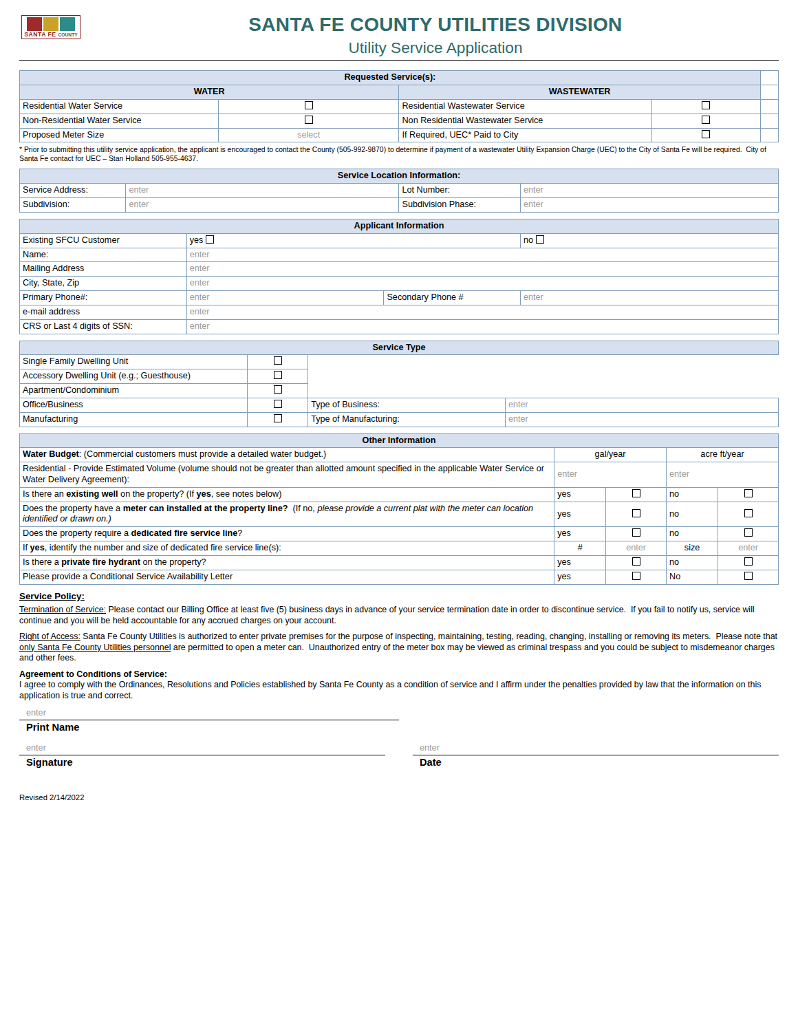SANTA FE COUNTY
SANTA FE COUNTY UTILITIES DIVISION
Utility Service Application
| Requested Service(s): | |
| WATER | WASTEWATER | |
| Residential Water Service | | Residential Wastewater Service | | |
| Non-Residential Water Service | | Non Residential Wastewater Service | | |
| Proposed Meter Size | select | If Required, UEC* Paid to City | | |
* Prior to submitting this utility service application, the applicant is encouraged to contact the County (505-992-9870) to determine if payment of a wastewater Utility Expansion Charge (UEC) to the City of Santa Fe will be required. City of Santa Fe contact for UEC – Stan Holland 505-955-4637.
| Service Location Information: |
| --- |
| Service Address: | enter | Lot Number: | enter |
| Subdivision: | enter | Subdivision Phase: | enter |
| Applicant Information |
| --- |
| Existing SFCU Customer | yes | no |
| Name: | enter |
| Mailing Address | enter |
| City, State, Zip | enter |
| Primary Phone#: | enter | Secondary Phone # | enter |
| e-mail address | enter |
| CRS or Last 4 digits of SSN: | enter |
| Service Type |
| --- |
| Single Family Dwelling Unit | | | |
| Accessory Dwelling Unit (e.g.; Guesthouse) | | | |
| Apartment/Condominium | | | |
| Office/Business | | Type of Business: | enter |
| Manufacturing | | Type of Manufacturing: | enter |
| Other Information |
| --- |
| Water Budget : (Commercial customers must provide a detailed water budget.) | gal/year | acre ft/year |
| Residential - Provide Estimated Volume (volume should not be greater than allotted amount specified in the applicable Water Service or Water Delivery Agreement): | enter | enter |
| Is there an existing well on the property? (If yes , see notes below) | yes | | no | |
| Does the property have a meter can installed at the property line? (If no, please provide a current plat with the meter can location identified or drawn on.) | yes | | no | |
| Does the property require a dedicated fire service line ? | yes | | no | |
| If yes , identify the number and size of dedicated fire service line(s): | # | enter | size | enter |
| Is there a private fire hydrant on the property? | yes | | no | |
| Please provide a Conditional Service Availability Letter | yes | | No | |
Service Policy:
Termination of Service: Please contact our Billing Office at least five (5) business days in advance of your service termination date in order to discontinue service. If you fail to notify us, service will continue and you will be held accountable for any accrued charges on your account.
Right of Access: Santa Fe County Utilities is authorized to enter private premises for the purpose of inspecting, maintaining, testing, reading, changing, installing or removing its meters. Please note that only Santa Fe County Utilities personnel are permitted to open a meter can. Unauthorized entry of the meter box may be viewed as criminal trespass and you could be subject to misdemeanor charges and other fees.
Agreement to Conditions of Service:
I agree to comply with the Ordinances, Resolutions and Policies established by Santa Fe County as a condition of service and I affirm under the penalties provided by law that the information on this application is true and correct.
enter
Print Name
enter
Signature
enter
Date
Revised 2/14/2022